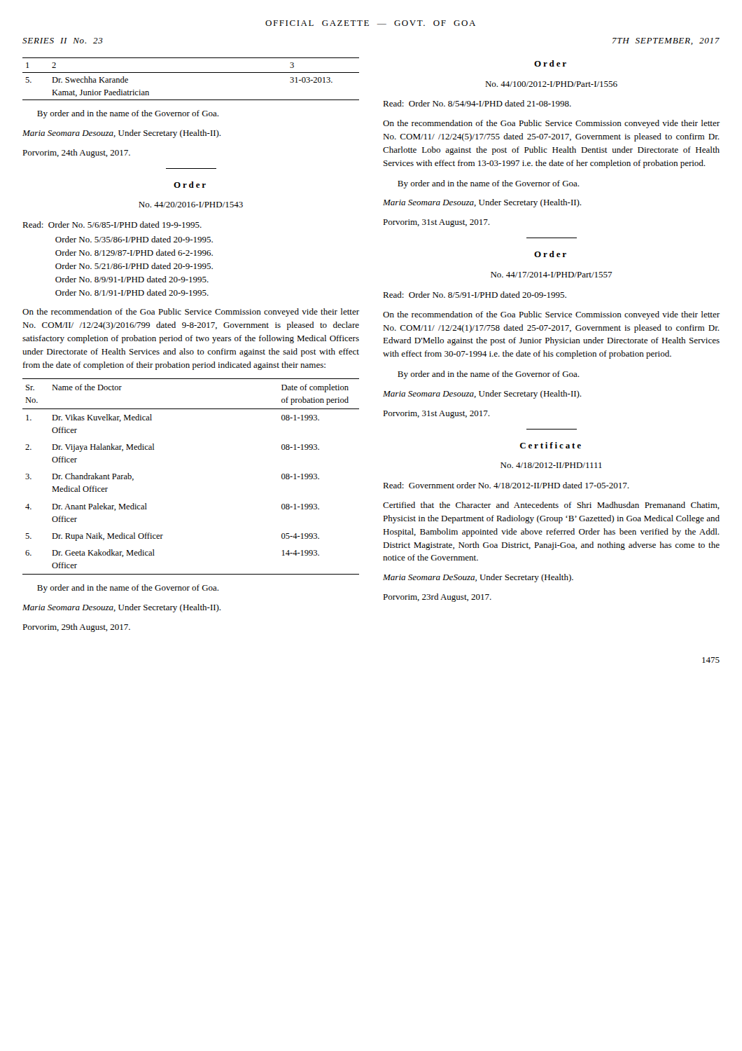OFFICIAL GAZETTE — GOVT. OF GOA
SERIES II No. 23 7TH SEPTEMBER, 2017
| 1 | 2 | 3 |
| 5. | Dr. Swechha Karande Kamat, Junior Paediatrician | 31-03-2013. |
By order and in the name of the Governor of Goa.
Maria Seomara Desouza, Under Secretary (Health-II).
Porvorim, 24th August, 2017.
Order
No. 44/20/2016-I/PHD/1543
Read: Order No. 5/6/85-I/PHD dated 19-9-1995.
Order No. 5/35/86-I/PHD dated 20-9-1995.
Order No. 8/129/87-I/PHD dated 6-2-1996.
Order No. 5/21/86-I/PHD dated 20-9-1995.
Order No. 8/9/91-I/PHD dated 20-9-1995.
Order No. 8/1/91-I/PHD dated 20-9-1995.
On the recommendation of the Goa Public Service Commission conveyed vide their letter No. COM/II/ /12/24(3)/2016/799 dated 9-8-2017, Government is pleased to declare satisfactory completion of probation period of two years of the following Medical Officers under Directorate of Health Services and also to confirm against the said post with effect from the date of completion of their probation period indicated against their names:
| Sr. No. | Name of the Doctor | Date of completion of probation period |
| --- | --- | --- |
| 1. | Dr. Vikas Kuvelkar, Medical Officer | 08-1-1993. |
| 2. | Dr. Vijaya Halankar, Medical Officer | 08-1-1993. |
| 3. | Dr. Chandrakant Parab, Medical Officer | 08-1-1993. |
| 4. | Dr. Anant Palekar, Medical Officer | 08-1-1993. |
| 5. | Dr. Rupa Naik, Medical Officer | 05-4-1993. |
| 6. | Dr. Geeta Kakodkar, Medical Officer | 14-4-1993. |
By order and in the name of the Governor of Goa.
Maria Seomara Desouza, Under Secretary (Health-II).
Porvorim, 29th August, 2017.
Order
No. 44/100/2012-I/PHD/Part-I/1556
Read: Order No. 8/54/94-I/PHD dated 21-08-1998.
On the recommendation of the Goa Public Service Commission conveyed vide their letter No. COM/11/ /12/24(5)/17/755 dated 25-07-2017, Government is pleased to confirm Dr. Charlotte Lobo against the post of Public Health Dentist under Directorate of Health Services with effect from 13-03-1997 i.e. the date of her completion of probation period.
By order and in the name of the Governor of Goa.
Maria Seomara Desouza, Under Secretary (Health-II).
Porvorim, 31st August, 2017.
Order
No. 44/17/2014-I/PHD/Part/1557
Read: Order No. 8/5/91-I/PHD dated 20-09-1995.
On the recommendation of the Goa Public Service Commission conveyed vide their letter No. COM/11/ /12/24(1)/17/758 dated 25-07-2017, Government is pleased to confirm Dr. Edward D'Mello against the post of Junior Physician under Directorate of Health Services with effect from 30-07-1994 i.e. the date of his completion of probation period.
By order and in the name of the Governor of Goa.
Maria Seomara Desouza, Under Secretary (Health-II).
Porvorim, 31st August, 2017.
Certificate
No. 4/18/2012-II/PHD/1111
Read: Government order No. 4/18/2012-II/PHD dated 17-05-2017.
Certified that the Character and Antecedents of Shri Madhusdan Premanand Chatim, Physicist in the Department of Radiology (Group ‘B’ Gazetted) in Goa Medical College and Hospital, Bambolim appointed vide above referred Order has been verified by the Addl. District Magistrate, North Goa District, Panaji-Goa, and nothing adverse has come to the notice of the Government.
Maria Seomara DeSouza, Under Secretary (Health).
Porvorim, 23rd August, 2017.
1475